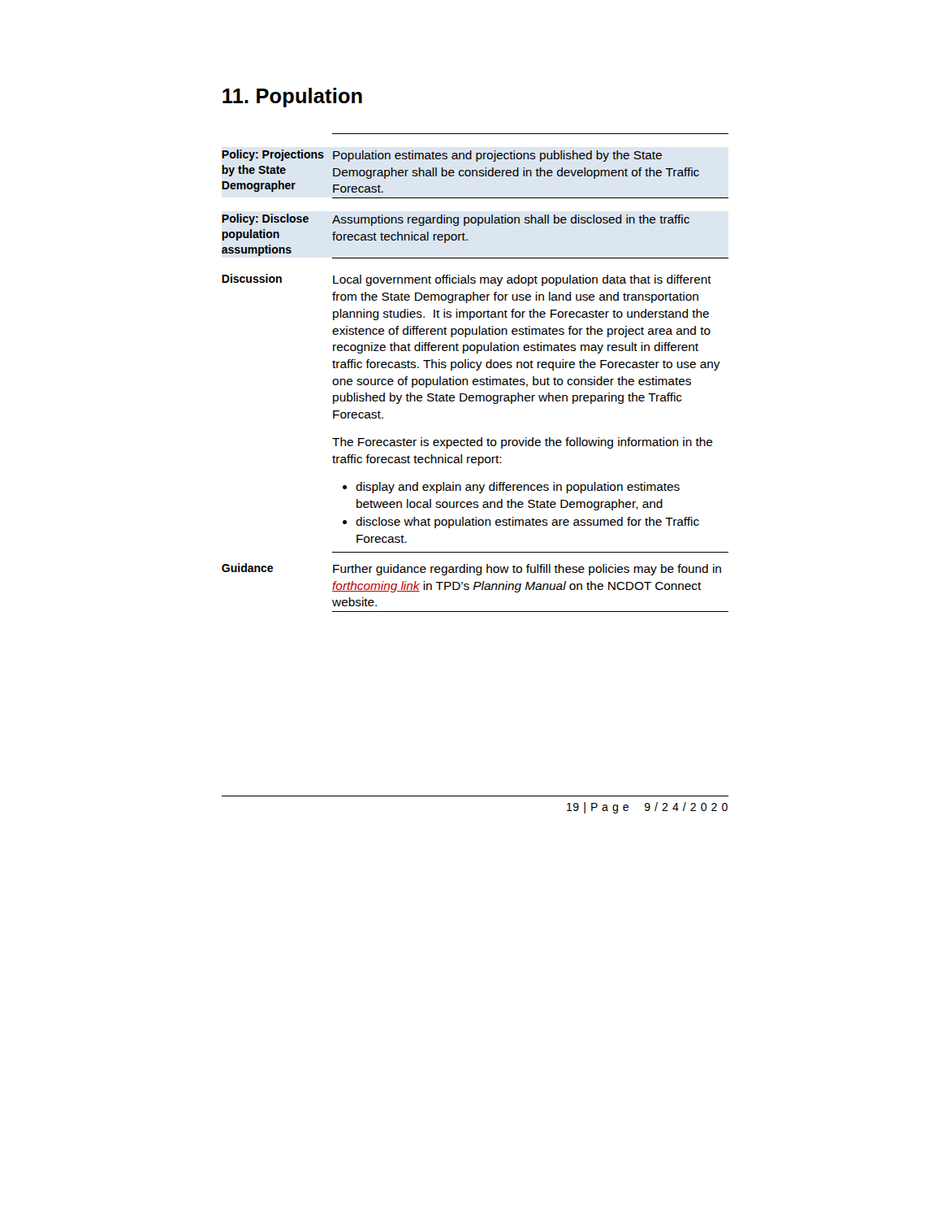11. Population
| Policy: Projections by the State Demographer | Population estimates and projections published by the State Demographer shall be considered in the development of the Traffic Forecast. |
| Policy: Disclose population assumptions | Assumptions regarding population shall be disclosed in the traffic forecast technical report. |
| Discussion | Local government officials may adopt population data that is different from the State Demographer for use in land use and transportation planning studies. It is important for the Forecaster to understand the existence of different population estimates for the project area and to recognize that different population estimates may result in different traffic forecasts. This policy does not require the Forecaster to use any one source of population estimates, but to consider the estimates published by the State Demographer when preparing the Traffic Forecast. The Forecaster is expected to provide the following information in the traffic forecast technical report: display and explain any differences in population estimates between local sources and the State Demographer, and disclose what population estimates are assumed for the Traffic Forecast. |
| Guidance | Further guidance regarding how to fulfill these policies may be found in forthcoming link in TPD’s Planning Manual on the NCDOT Connect website. |
19 | P a g e 9 / 2 4 / 2 0 2 0